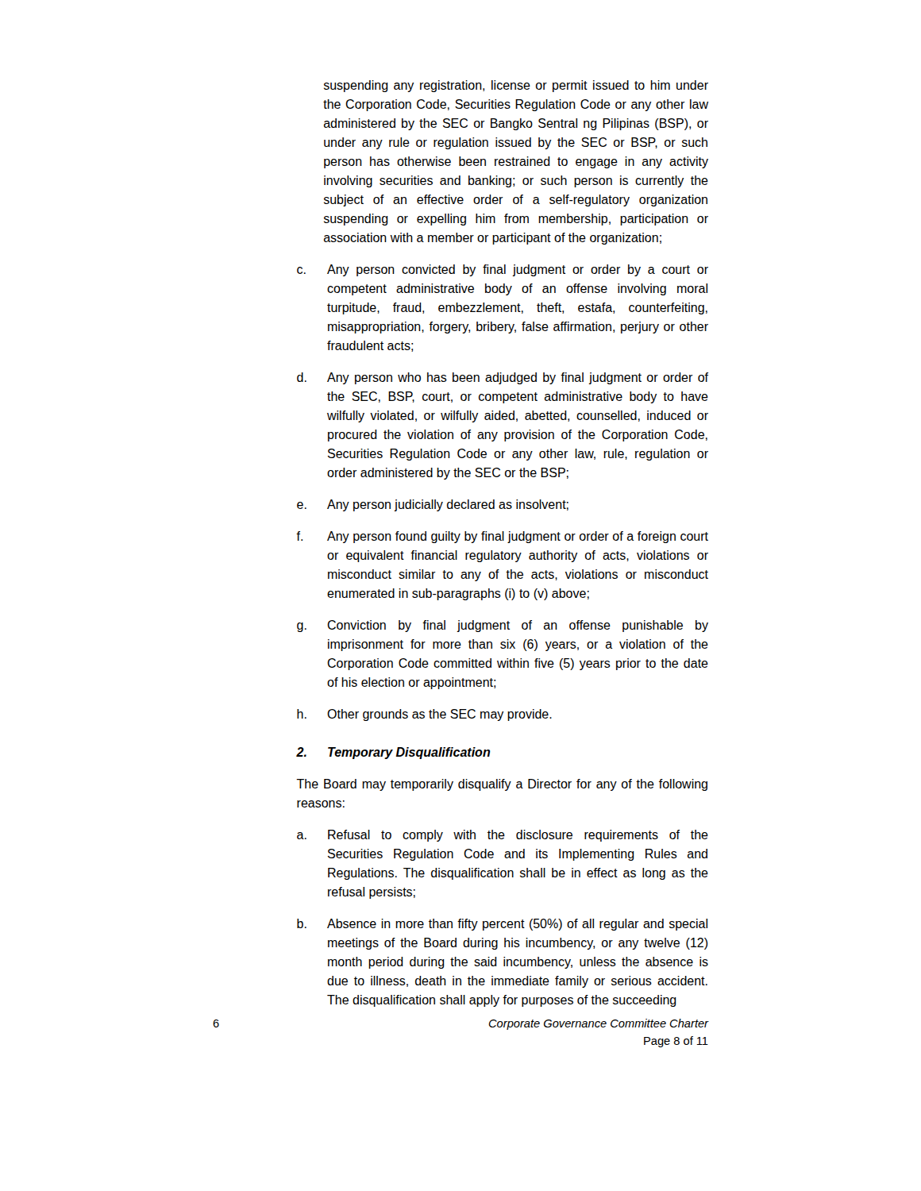suspending any registration, license or permit issued to him under the Corporation Code, Securities Regulation Code or any other law administered by the SEC or Bangko Sentral ng Pilipinas (BSP), or under any rule or regulation issued by the SEC or BSP, or such person has otherwise been restrained to engage in any activity involving securities and banking; or such person is currently the subject of an effective order of a self-regulatory organization suspending or expelling him from membership, participation or association with a member or participant of the organization;
c. Any person convicted by final judgment or order by a court or competent administrative body of an offense involving moral turpitude, fraud, embezzlement, theft, estafa, counterfeiting, misappropriation, forgery, bribery, false affirmation, perjury or other fraudulent acts;
d. Any person who has been adjudged by final judgment or order of the SEC, BSP, court, or competent administrative body to have wilfully violated, or wilfully aided, abetted, counselled, induced or procured the violation of any provision of the Corporation Code, Securities Regulation Code or any other law, rule, regulation or order administered by the SEC or the BSP;
e. Any person judicially declared as insolvent;
f. Any person found guilty by final judgment or order of a foreign court or equivalent financial regulatory authority of acts, violations or misconduct similar to any of the acts, violations or misconduct enumerated in sub-paragraphs (i) to (v) above;
g. Conviction by final judgment of an offense punishable by imprisonment for more than six (6) years, or a violation of the Corporation Code committed within five (5) years prior to the date of his election or appointment;
h. Other grounds as the SEC may provide.
2. Temporary Disqualification
The Board may temporarily disqualify a Director for any of the following reasons:
a. Refusal to comply with the disclosure requirements of the Securities Regulation Code and its Implementing Rules and Regulations. The disqualification shall be in effect as long as the refusal persists;
b. Absence in more than fifty percent (50%) of all regular and special meetings of the Board during his incumbency, or any twelve (12) month period during the said incumbency, unless the absence is due to illness, death in the immediate family or serious accident. The disqualification shall apply for purposes of the succeeding
6
Corporate Governance Committee Charter
Page 8 of 11